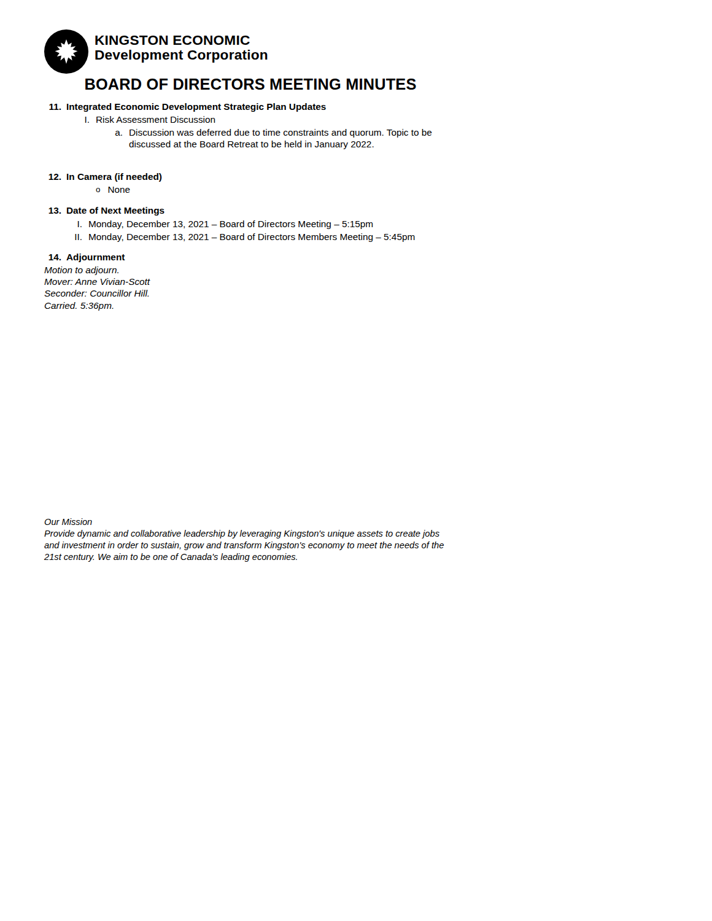KINGSTON ECONOMIC
Development Corporation
BOARD OF DIRECTORS MEETING MINUTES
11. Integrated Economic Development Strategic Plan Updates
I. Risk Assessment Discussion
a. Discussion was deferred due to time constraints and quorum. Topic to be discussed at the Board Retreat to be held in January 2022.
12. In Camera (if needed)
oNone
13. Date of Next Meetings
I. Monday, December 13, 2021 – Board of Directors Meeting – 5:15pm
II. Monday, December 13, 2021 – Board of Directors Members Meeting – 5:45pm
14. Adjournment
Motion to adjourn.
Mover: Anne Vivian-Scott
Seconder: Councillor Hill.
Carried. 5:36pm.
Our Mission
Provide dynamic and collaborative leadership by leveraging Kingston's unique assets to create jobs and investment in order to sustain, grow and transform Kingston's economy to meet the needs of the 21st century. We aim to be one of Canada's leading economies.